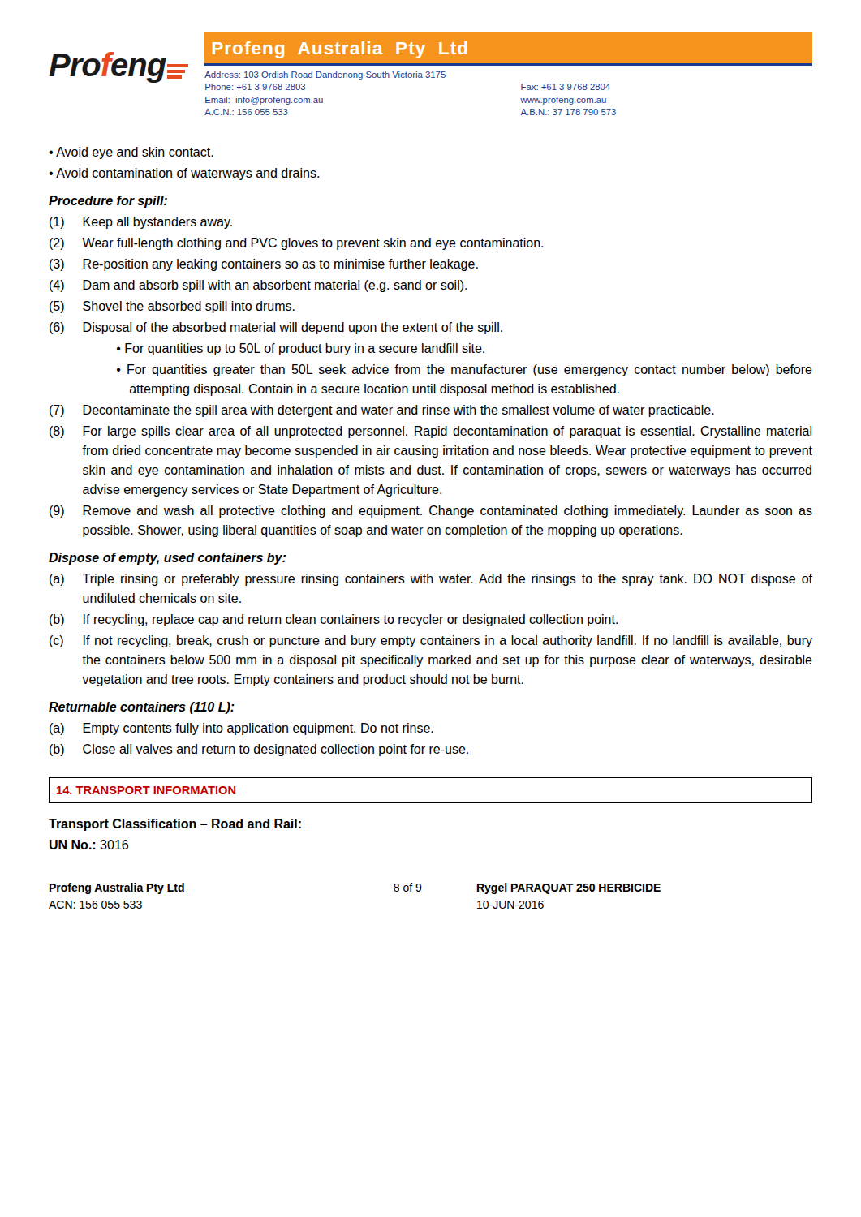Profeng
Profeng Australia Pty Ltd
| Address: 103 Ordish Road Dandenong South Victoria 3175 |
| Phone: +61 3 9768 2803 | Fax: +61 3 9768 2804 |
| Email: info@profeng.com.au | www.profeng.com.au |
| A.C.N.: 156 055 533 | A.B.N.: 37 178 790 573 |
• Avoid eye and skin contact.
• Avoid contamination of waterways and drains.
Procedure for spill:
(1) Keep all bystanders away.
(2) Wear full-length clothing and PVC gloves to prevent skin and eye contamination.
(3) Re-position any leaking containers so as to minimise further leakage.
(4) Dam and absorb spill with an absorbent material (e.g. sand or soil).
(5) Shovel the absorbed spill into drums.
(6) Disposal of the absorbed material will depend upon the extent of the spill.
• For quantities up to 50L of product bury in a secure landfill site.
• For quantities greater than 50L seek advice from the manufacturer (use emergency contact number below) before attempting disposal. Contain in a secure location until disposal method is established.
(7) Decontaminate the spill area with detergent and water and rinse with the smallest volume of water practicable.
(8) For large spills clear area of all unprotected personnel. Rapid decontamination of paraquat is essential. Crystalline material from dried concentrate may become suspended in air causing irritation and nose bleeds. Wear protective equipment to prevent skin and eye contamination and inhalation of mists and dust. If contamination of crops, sewers or waterways has occurred advise emergency services or State Department of Agriculture.
(9) Remove and wash all protective clothing and equipment. Change contaminated clothing immediately. Launder as soon as possible. Shower, using liberal quantities of soap and water on completion of the mopping up operations.
Dispose of empty, used containers by:
(a) Triple rinsing or preferably pressure rinsing containers with water. Add the rinsings to the spray tank. DO NOT dispose of undiluted chemicals on site.
(b) If recycling, replace cap and return clean containers to recycler or designated collection point.
(c) If not recycling, break, crush or puncture and bury empty containers in a local authority landfill. If no landfill is available, bury the containers below 500 mm in a disposal pit specifically marked and set up for this purpose clear of waterways, desirable vegetation and tree roots. Empty containers and product should not be burnt.
Returnable containers (110 L):
(a) Empty contents fully into application equipment. Do not rinse.
(b) Close all valves and return to designated collection point for re-use.
14. TRANSPORT INFORMATION
Transport Classification – Road and Rail:
UN No.: 3016
| Profeng Australia Pty Ltd | 8 of 9 | Rygel PARAQUAT 250 HERBICIDE |
| ACN: 156 055 533 | | 10-JUN-2016 |